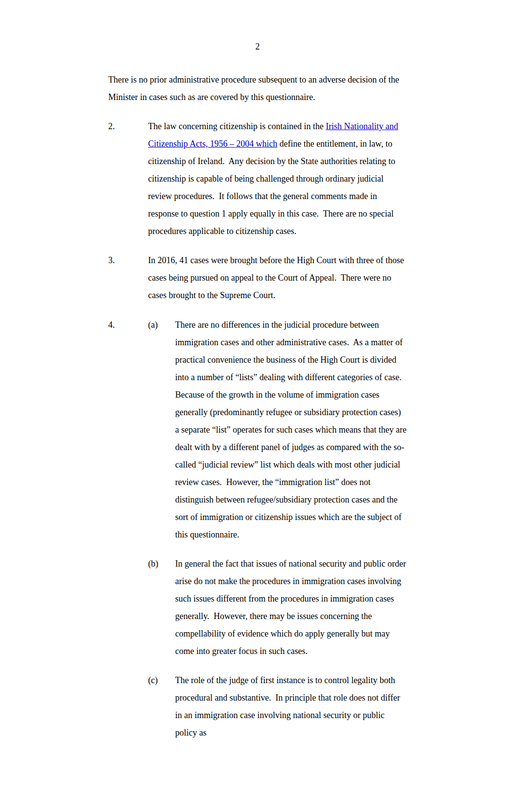2
There is no prior administrative procedure subsequent to an adverse decision of the Minister in cases such as are covered by this questionnaire.
2. The law concerning citizenship is contained in the Irish Nationality and Citizenship Acts, 1956 – 2004 which define the entitlement, in law, to citizenship of Ireland. Any decision by the State authorities relating to citizenship is capable of being challenged through ordinary judicial review procedures. It follows that the general comments made in response to question 1 apply equally in this case. There are no special procedures applicable to citizenship cases.
3. In 2016, 41 cases were brought before the High Court with three of those cases being pursued on appeal to the Court of Appeal. There were no cases brought to the Supreme Court.
4. (a) There are no differences in the judicial procedure between immigration cases and other administrative cases. As a matter of practical convenience the business of the High Court is divided into a number of “lists” dealing with different categories of case. Because of the growth in the volume of immigration cases generally (predominantly refugee or subsidiary protection cases) a separate “list” operates for such cases which means that they are dealt with by a different panel of judges as compared with the so-called “judicial review” list which deals with most other judicial review cases. However, the “immigration list” does not distinguish between refugee/subsidiary protection cases and the sort of immigration or citizenship issues which are the subject of this questionnaire.
(b) In general the fact that issues of national security and public order arise do not make the procedures in immigration cases involving such issues different from the procedures in immigration cases generally. However, there may be issues concerning the compellability of evidence which do apply generally but may come into greater focus in such cases.
(c) The role of the judge of first instance is to control legality both procedural and substantive. In principle that role does not differ in an immigration case involving national security or public policy as